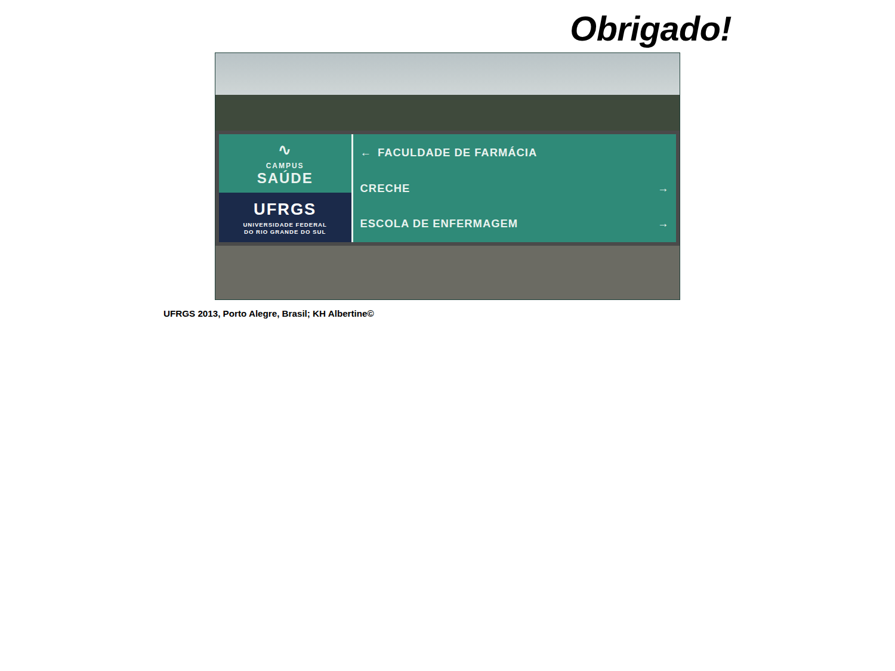Obrigado!
∿
CAMPUS
SAÚDE
UFRGS
UNIVERSIDADE FEDERAL
DO RIO GRANDE DO SUL
←FACULDADE DE FARMÁCIA
CRECHE→
ESCOLA DE ENFERMAGEM→
UFRGS 2013, Porto Alegre, Brasil; KH Albertine©